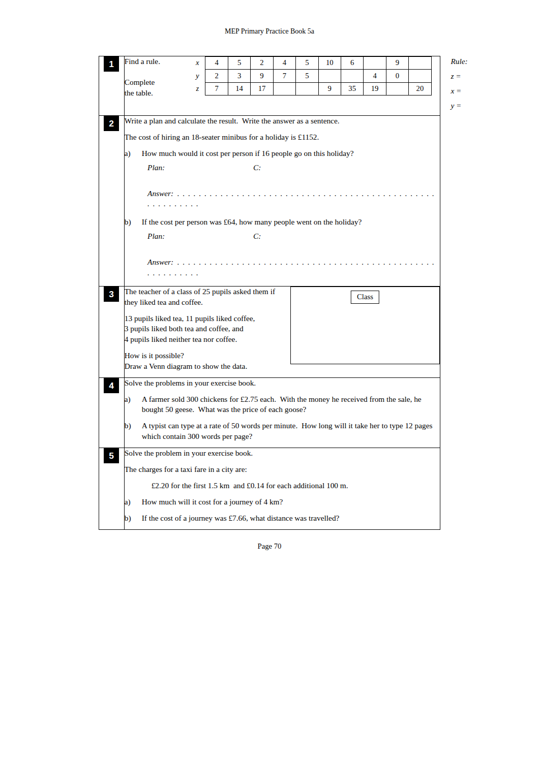MEP Primary Practice Book 5a
| 1 | Find a rule. Complete the table. / x / 4 / 5 / 2 / 4 / 5 / 10 / 6 / / 9 / / / y / 2 / 3 / 9 / 7 / 5 / / / 4 / 0 / / / z / 7 / 14 / 17 / / / 9 / 35 / 19 / / 20 / Rule: z = x = y = |
| 2 | Write a plan and calculate the result. Write the answer as a sentence. The cost of hiring an 18-seater minibus for a holiday is £1152. a) How much would it cost per person if 16 people go on this holiday? Plan: C: Answer: . . . . . . . . . . . . . . . . . . . . . . . . . . . . . . . . . . . . . . . . . . . . . . . . . . . . . . . . . . b) If the cost per person was £64, how many people went on the holiday? Plan: C: Answer: . . . . . . . . . . . . . . . . . . . . . . . . . . . . . . . . . . . . . . . . . . . . . . . . . . . . . . . . . . |
| 3 | The teacher of a class of 25 pupils asked them if they liked tea and coffee. 13 pupils liked tea, 11 pupils liked coffee, 3 pupils liked both tea and coffee, and 4 pupils liked neither tea nor coffee. How is it possible? Draw a Venn diagram to show the data. Class |
| 4 | Solve the problems in your exercise book. a) A farmer sold 300 chickens for £2.75 each. With the money he received from the sale, he bought 50 geese. What was the price of each goose? b) A typist can type at a rate of 50 words per minute. How long will it take her to type 12 pages which contain 300 words per page? |
| 5 | Solve the problem in your exercise book. The charges for a taxi fare in a city are: £2.20 for the first 1.5 km and £0.14 for each additional 100 m. a) How much will it cost for a journey of 4 km? b) If the cost of a journey was £7.66, what distance was travelled? |
Page 70